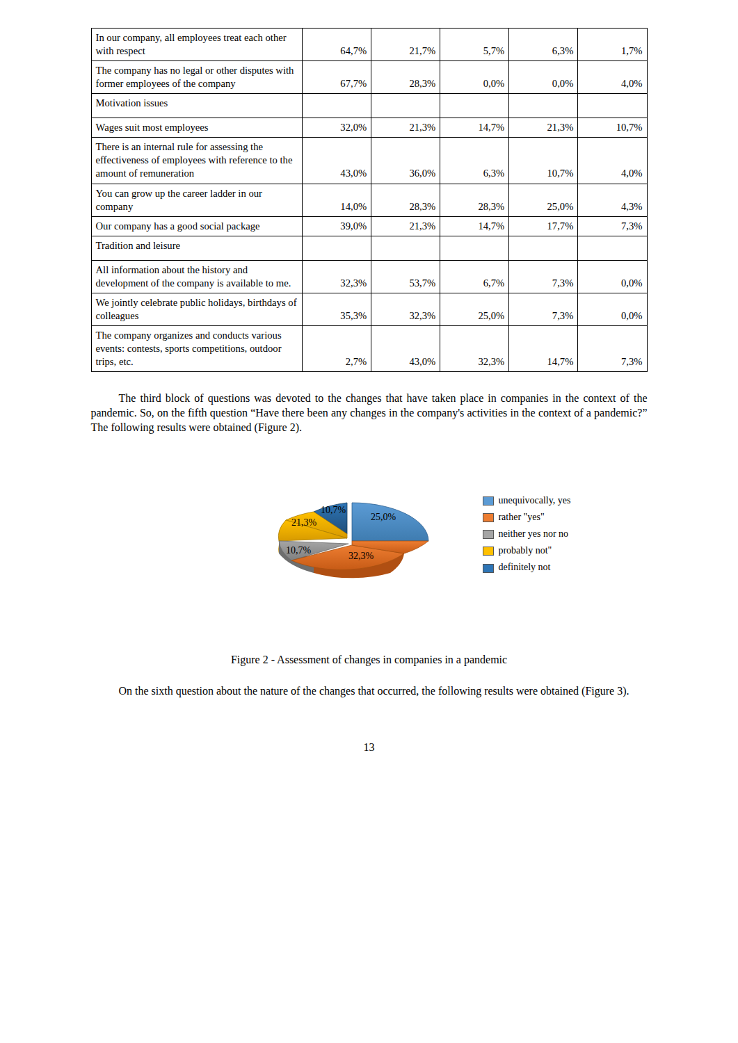| In our company, all employees treat each other with respect | 64,7% | 21,7% | 5,7% | 6,3% | 1,7% |
| The company has no legal or other disputes with former employees of the company | 67,7% | 28,3% | 0,0% | 0,0% | 4,0% |
| Motivation issues | | | | | |
| Wages suit most employees | 32,0% | 21,3% | 14,7% | 21,3% | 10,7% |
| There is an internal rule for assessing the effectiveness of employees with reference to the amount of remuneration | 43,0% | 36,0% | 6,3% | 10,7% | 4,0% |
| You can grow up the career ladder in our company | 14,0% | 28,3% | 28,3% | 25,0% | 4,3% |
| Our company has a good social package | 39,0% | 21,3% | 14,7% | 17,7% | 7,3% |
| Tradition and leisure | | | | | |
| All information about the history and development of the company is available to me. | 32,3% | 53,7% | 6,7% | 7,3% | 0,0% |
| We jointly celebrate public holidays, birthdays of colleagues | 35,3% | 32,3% | 25,0% | 7,3% | 0,0% |
| The company organizes and conducts various events: contests, sports competitions, outdoor trips, etc. | 2,7% | 43,0% | 32,3% | 14,7% | 7,3% |
The third block of questions was devoted to the changes that have taken place in companies in the context of the pandemic. So, on the fifth question “Have there been any changes in the company's activities in the context of a pandemic?” The following results were obtained (Figure 2).
25,0% 32,3% 10,7% 21,3% 10,7%
unequivocally, yes
rather "yes"
neither yes nor no
probably not"
definitely not
Figure 2 - Assessment of changes in companies in a pandemic
On the sixth question about the nature of the changes that occurred, the following results were obtained (Figure 3).
13